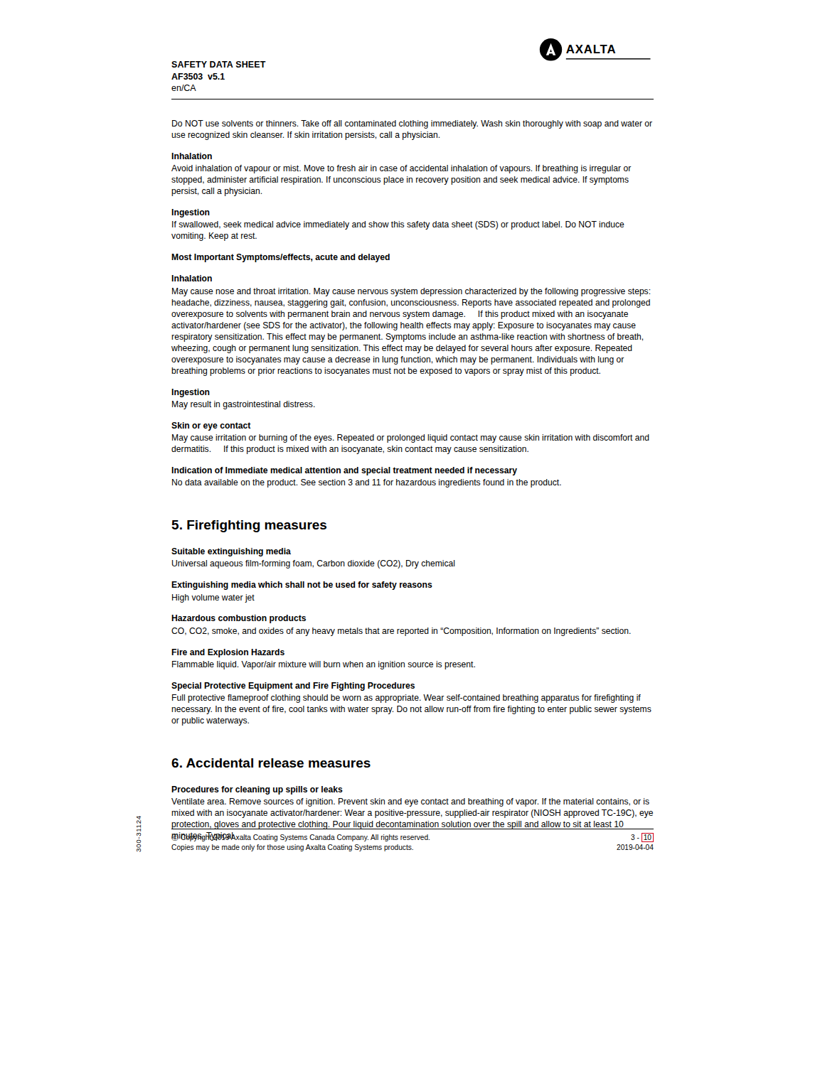SAFETY DATA SHEET
AF3503 v5.1
en/CA
AXALTA
Do NOT use solvents or thinners. Take off all contaminated clothing immediately. Wash skin thoroughly with soap and water or use recognized skin cleanser. If skin irritation persists, call a physician.
Inhalation
Avoid inhalation of vapour or mist. Move to fresh air in case of accidental inhalation of vapours. If breathing is irregular or stopped, administer artificial respiration. If unconscious place in recovery position and seek medical advice. If symptoms persist, call a physician.
Ingestion
If swallowed, seek medical advice immediately and show this safety data sheet (SDS) or product label. Do NOT induce vomiting. Keep at rest.
Most Important Symptoms/effects, acute and delayed
Inhalation
May cause nose and throat irritation. May cause nervous system depression characterized by the following progressive steps: headache, dizziness, nausea, staggering gait, confusion, unconsciousness. Reports have associated repeated and prolonged overexposure to solvents with permanent brain and nervous system damage. If this product mixed with an isocyanate activator/hardener (see SDS for the activator), the following health effects may apply: Exposure to isocyanates may cause respiratory sensitization. This effect may be permanent. Symptoms include an asthma-like reaction with shortness of breath, wheezing, cough or permanent lung sensitization. This effect may be delayed for several hours after exposure. Repeated overexposure to isocyanates may cause a decrease in lung function, which may be permanent. Individuals with lung or breathing problems or prior reactions to isocyanates must not be exposed to vapors or spray mist of this product.
Ingestion
May result in gastrointestinal distress.
Skin or eye contact
May cause irritation or burning of the eyes. Repeated or prolonged liquid contact may cause skin irritation with discomfort and dermatitis. If this product is mixed with an isocyanate, skin contact may cause sensitization.
Indication of Immediate medical attention and special treatment needed if necessary
No data available on the product. See section 3 and 11 for hazardous ingredients found in the product.
5. Firefighting measures
Suitable extinguishing media
Universal aqueous film-forming foam, Carbon dioxide (CO2), Dry chemical
Extinguishing media which shall not be used for safety reasons
High volume water jet
Hazardous combustion products
CO, CO2, smoke, and oxides of any heavy metals that are reported in “Composition, Information on Ingredients” section.
Fire and Explosion Hazards
Flammable liquid. Vapor/air mixture will burn when an ignition source is present.
Special Protective Equipment and Fire Fighting Procedures
Full protective flameproof clothing should be worn as appropriate. Wear self-contained breathing apparatus for firefighting if necessary. In the event of fire, cool tanks with water spray. Do not allow run-off from fire fighting to enter public sewer systems or public waterways.
6. Accidental release measures
Procedures for cleaning up spills or leaks
Ventilate area. Remove sources of ignition. Prevent skin and eye contact and breathing of vapor. If the material contains, or is mixed with an isocyanate activator/hardener: Wear a positive-pressure, supplied-air respirator (NIOSH approved TC-19C), eye protection, gloves and protective clothing. Pour liquid decontamination solution over the spill and allow to sit at least 10 minutes. Typical
Ⓒ Copyright 2019 Axalta Coating Systems Canada Company. All rights reserved.
Copies may be made only for those using Axalta Coating Systems products.
3 - 10
2019-04-04
300-31124